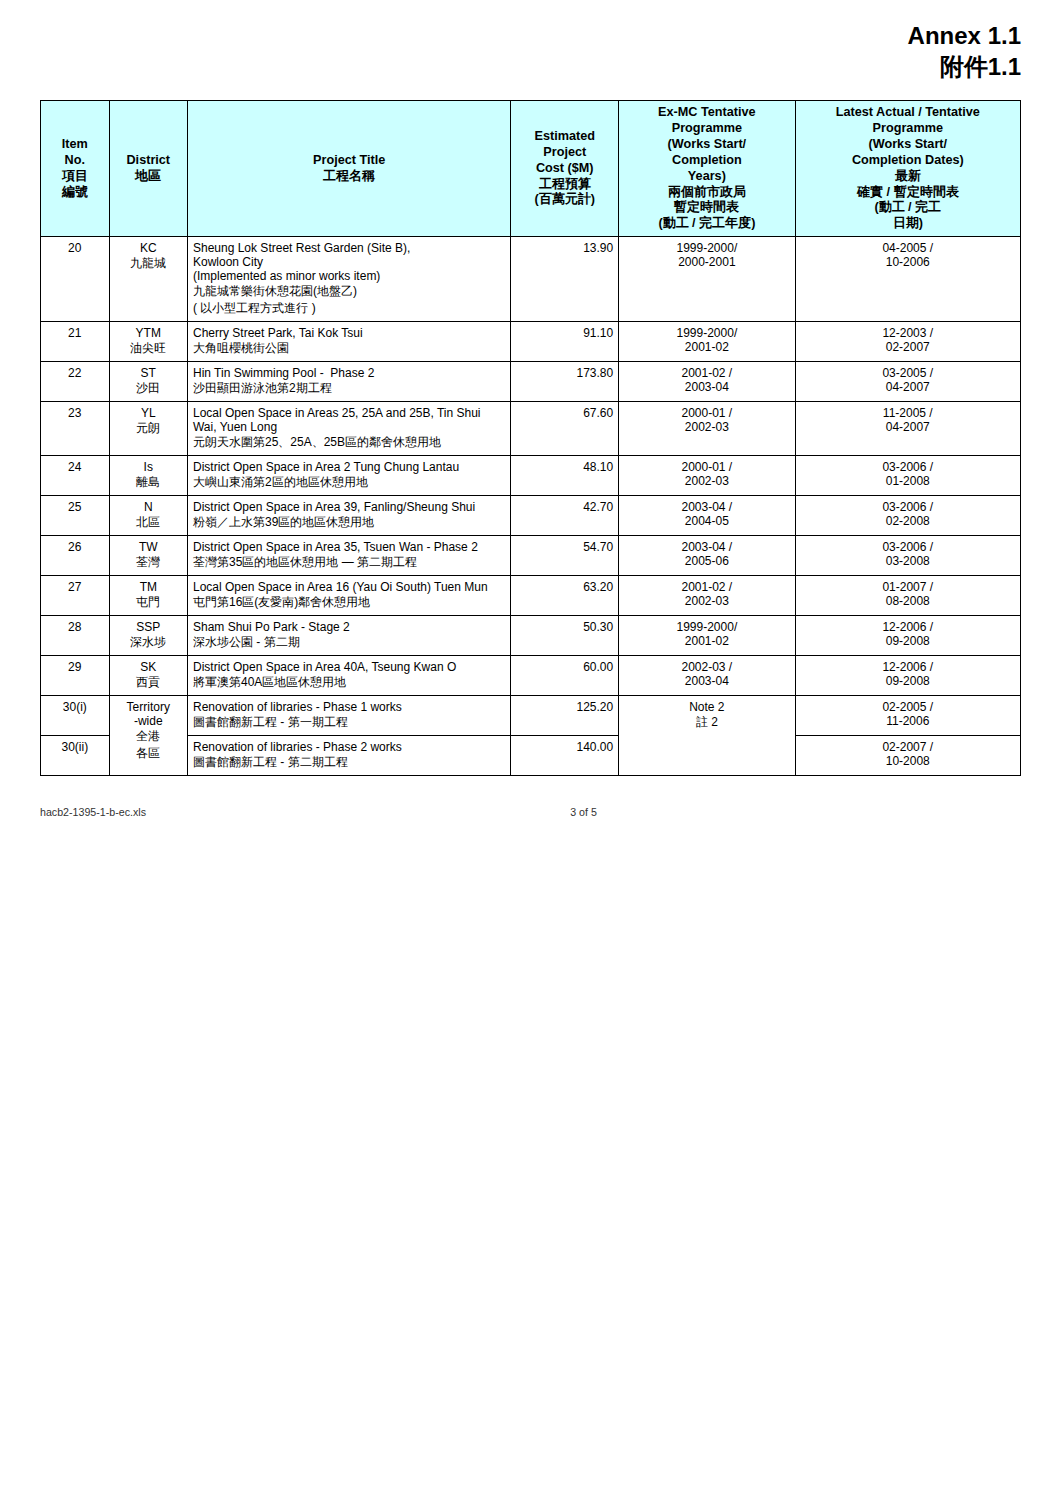Annex 1.1
附件1.1
| Item No. 項目 編號 | District 地區 | Project Title 工程名稱 | Estimated Project Cost ($M) 工程預算 (百萬元計) | Ex-MC Tentative Programme (Works Start/ Completion Years) 兩個前市政局 暫定時間表 (動工 / 完工年度) | Latest Actual / Tentative Programme (Works Start/ Completion Dates) 最新 確實 / 暫定時間表 (動工 / 完工 日期) |
| --- | --- | --- | --- | --- | --- |
| 20 | KC 九龍城 | Sheung Lok Street Rest Garden (Site B), Kowloon City (Implemented as minor works item) 九龍城常樂街休憩花園(地盤乙) ( 以小型工程方式進行 ) | 13.90 | 1999-2000/ 2000-2001 | 04-2005 / 10-2006 |
| 21 | YTM 油尖旺 | Cherry Street Park, Tai Kok Tsui 大角咀櫻桃街公園 | 91.10 | 1999-2000/ 2001-02 | 12-2003 / 02-2007 |
| 22 | ST 沙田 | Hin Tin Swimming Pool - Phase 2 沙田顯田游泳池第2期工程 | 173.80 | 2001-02 / 2003-04 | 03-2005 / 04-2007 |
| 23 | YL 元朗 | Local Open Space in Areas 25, 25A and 25B, Tin Shui Wai, Yuen Long 元朗天水圍第25、25A、25B區的鄰舍休憩用地 | 67.60 | 2000-01 / 2002-03 | 11-2005 / 04-2007 |
| 24 | Is 離島 | District Open Space in Area 2 Tung Chung Lantau 大嶼山東涌第2區的地區休憩用地 | 48.10 | 2000-01 / 2002-03 | 03-2006 / 01-2008 |
| 25 | N 北區 | District Open Space in Area 39, Fanling/Sheung Shui 粉嶺／上水第39區的地區休憩用地 | 42.70 | 2003-04 / 2004-05 | 03-2006 / 02-2008 |
| 26 | TW 荃灣 | District Open Space in Area 35, Tsuen Wan - Phase 2 荃灣第35區的地區休憩用地 — 第二期工程 | 54.70 | 2003-04 / 2005-06 | 03-2006 / 03-2008 |
| 27 | TM 屯門 | Local Open Space in Area 16 (Yau Oi South) Tuen Mun 屯門第16區(友愛南)鄰舍休憩用地 | 63.20 | 2001-02 / 2002-03 | 01-2007 / 08-2008 |
| 28 | SSP 深水埗 | Sham Shui Po Park - Stage 2 深水埗公園 - 第二期 | 50.30 | 1999-2000/ 2001-02 | 12-2006 / 09-2008 |
| 29 | SK 西貢 | District Open Space in Area 40A, Tseung Kwan O 將軍澳第40A區地區休憩用地 | 60.00 | 2002-03 / 2003-04 | 12-2006 / 09-2008 |
| 30(i) | Territory -wide 全港 各區 | Renovation of libraries - Phase 1 works 圖書館翻新工程 - 第一期工程 | 125.20 | Note 2 註 2 | 02-2005 / 11-2006 |
| 30(ii) | Renovation of libraries - Phase 2 works 圖書館翻新工程 - 第二期工程 | 140.00 | 02-2007 / 10-2008 |
hacb2-1395-1-b-ec.xls
3 of 5